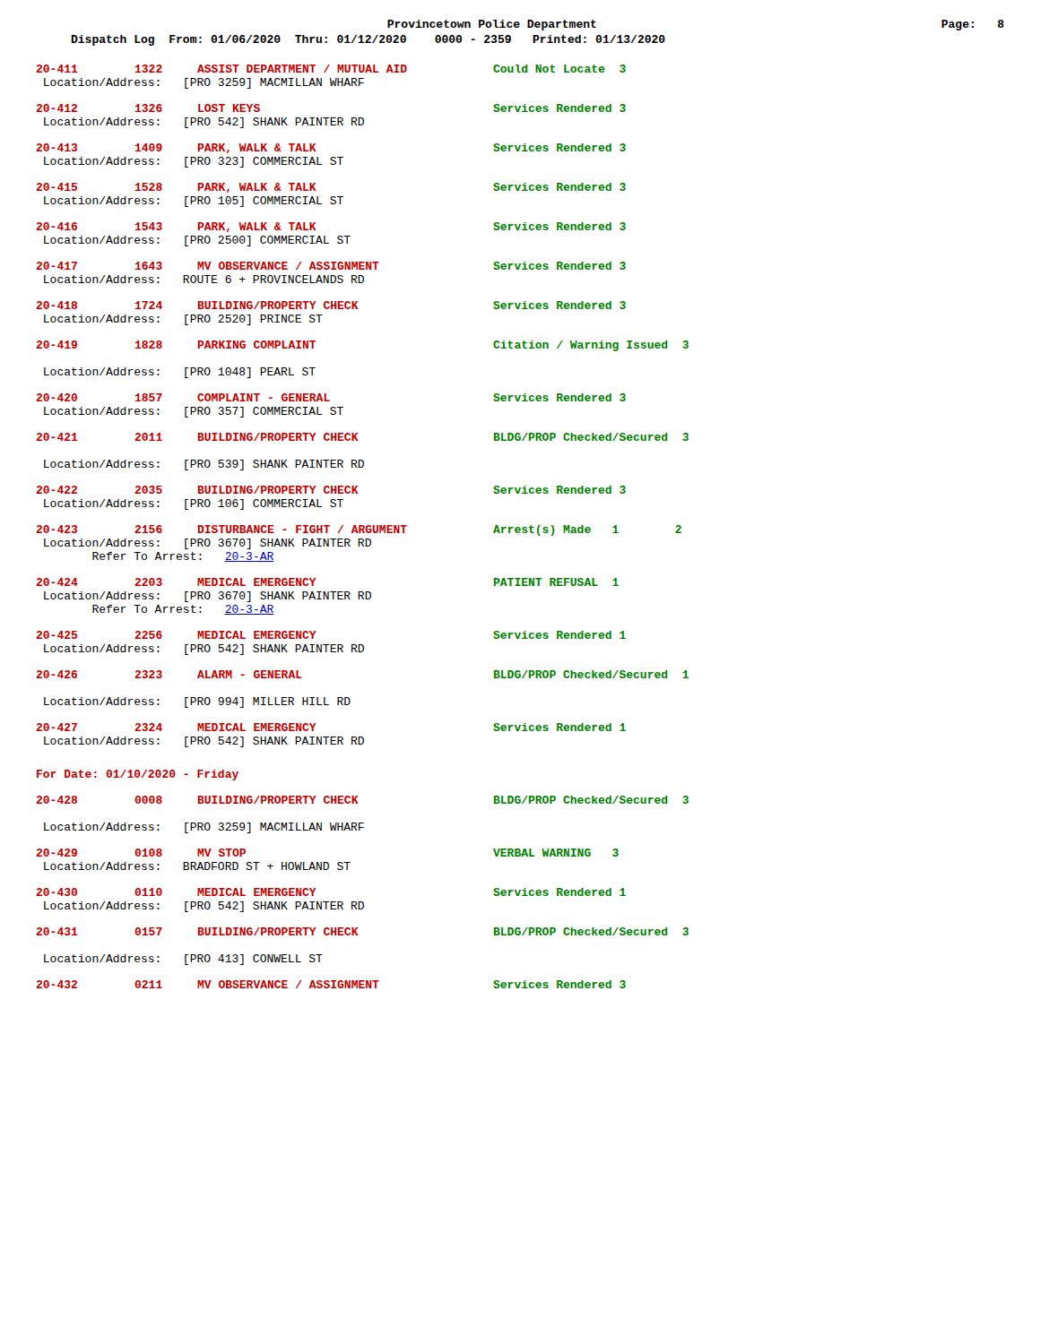Provincetown Police Department Page: 8
Dispatch Log From: 01/06/2020 Thru: 01/12/2020 0000 - 2359 Printed: 01/13/2020
20-4111322 ASSIST DEPARTMENT / MUTUAL AID Could Not Locate 3
Location/Address: [PRO 3259] MACMILLAN WHARF
20-4121326 LOST KEYS Services Rendered 3
Location/Address: [PRO 542] SHANK PAINTER RD
20-4131409 PARK, WALK & TALK Services Rendered 3
Location/Address: [PRO 323] COMMERCIAL ST
20-4151528 PARK, WALK & TALK Services Rendered 3
Location/Address: [PRO 105] COMMERCIAL ST
20-4161543 PARK, WALK & TALK Services Rendered 3
Location/Address: [PRO 2500] COMMERCIAL ST
20-4171643 MV OBSERVANCE / ASSIGNMENT Services Rendered 3
Location/Address: ROUTE 6 + PROVINCELANDS RD
20-4181724 BUILDING/PROPERTY CHECK Services Rendered 3
Location/Address: [PRO 2520] PRINCE ST
20-4191828 PARKING COMPLAINT Citation / Warning Issued 3
Location/Address: [PRO 1048] PEARL ST
20-4201857 COMPLAINT - GENERAL Services Rendered 3
Location/Address: [PRO 357] COMMERCIAL ST
20-4212011 BUILDING/PROPERTY CHECK BLDG/PROP Checked/Secured 3
Location/Address: [PRO 539] SHANK PAINTER RD
20-4222035 BUILDING/PROPERTY CHECK Services Rendered 3
Location/Address: [PRO 106] COMMERCIAL ST
20-4232156 DISTURBANCE - FIGHT / ARGUMENT Arrest(s) Made 1 2
Location/Address: [PRO 3670] SHANK PAINTER RD
Refer To Arrest: 20-3-AR
20-4242203 MEDICAL EMERGENCY PATIENT REFUSAL 1
Location/Address: [PRO 3670] SHANK PAINTER RD
Refer To Arrest: 20-3-AR
20-4252256 MEDICAL EMERGENCY Services Rendered 1
Location/Address: [PRO 542] SHANK PAINTER RD
20-4262323 ALARM - GENERAL BLDG/PROP Checked/Secured 1
Location/Address: [PRO 994] MILLER HILL RD
20-4272324 MEDICAL EMERGENCY Services Rendered 1
Location/Address: [PRO 542] SHANK PAINTER RD
For Date: 01/10/2020 - Friday
20-4280008 BUILDING/PROPERTY CHECK BLDG/PROP Checked/Secured 3
Location/Address: [PRO 3259] MACMILLAN WHARF
20-4290108 MV STOP VERBAL WARNING 3
Location/Address: BRADFORD ST + HOWLAND ST
20-4300110 MEDICAL EMERGENCY Services Rendered 1
Location/Address: [PRO 542] SHANK PAINTER RD
20-4310157 BUILDING/PROPERTY CHECK BLDG/PROP Checked/Secured 3
Location/Address: [PRO 413] CONWELL ST
20-4320211 MV OBSERVANCE / ASSIGNMENT Services Rendered 3